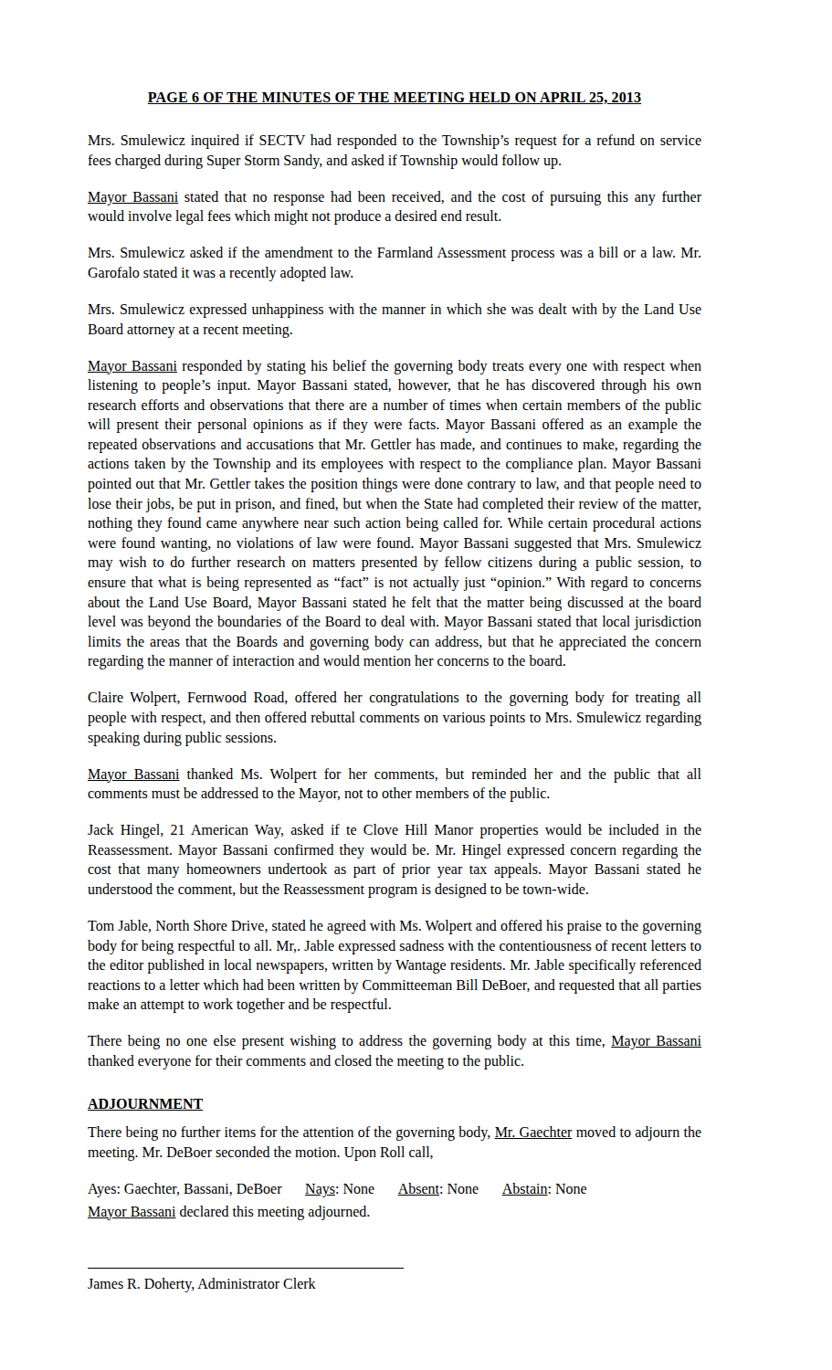PAGE 6 OF THE MINUTES OF THE MEETING HELD ON APRIL 25, 2013
Mrs. Smulewicz inquired if SECTV had responded to the Township’s request for a refund on service fees charged during Super Storm Sandy, and asked if Township would follow up.
Mayor Bassani stated that no response had been received, and the cost of pursuing this any further would involve legal fees which might not produce a desired end result.
Mrs. Smulewicz asked if the amendment to the Farmland Assessment process was a bill or a law. Mr. Garofalo stated it was a recently adopted law.
Mrs. Smulewicz expressed unhappiness with the manner in which she was dealt with by the Land Use Board attorney at a recent meeting.
Mayor Bassani responded by stating his belief the governing body treats every one with respect when listening to people’s input. Mayor Bassani stated, however, that he has discovered through his own research efforts and observations that there are a number of times when certain members of the public will present their personal opinions as if they were facts. Mayor Bassani offered as an example the repeated observations and accusations that Mr. Gettler has made, and continues to make, regarding the actions taken by the Township and its employees with respect to the compliance plan. Mayor Bassani pointed out that Mr. Gettler takes the position things were done contrary to law, and that people need to lose their jobs, be put in prison, and fined, but when the State had completed their review of the matter, nothing they found came anywhere near such action being called for. While certain procedural actions were found wanting, no violations of law were found. Mayor Bassani suggested that Mrs. Smulewicz may wish to do further research on matters presented by fellow citizens during a public session, to ensure that what is being represented as “fact” is not actually just “opinion.” With regard to concerns about the Land Use Board, Mayor Bassani stated he felt that the matter being discussed at the board level was beyond the boundaries of the Board to deal with. Mayor Bassani stated that local jurisdiction limits the areas that the Boards and governing body can address, but that he appreciated the concern regarding the manner of interaction and would mention her concerns to the board.
Claire Wolpert, Fernwood Road, offered her congratulations to the governing body for treating all people with respect, and then offered rebuttal comments on various points to Mrs. Smulewicz regarding speaking during public sessions.
Mayor Bassani thanked Ms. Wolpert for her comments, but reminded her and the public that all comments must be addressed to the Mayor, not to other members of the public.
Jack Hingel, 21 American Way, asked if te Clove Hill Manor properties would be included in the Reassessment. Mayor Bassani confirmed they would be. Mr. Hingel expressed concern regarding the cost that many homeowners undertook as part of prior year tax appeals. Mayor Bassani stated he understood the comment, but the Reassessment program is designed to be town-wide.
Tom Jable, North Shore Drive, stated he agreed with Ms. Wolpert and offered his praise to the governing body for being respectful to all. Mr,. Jable expressed sadness with the contentiousness of recent letters to the editor published in local newspapers, written by Wantage residents. Mr. Jable specifically referenced reactions to a letter which had been written by Committeeman Bill DeBoer, and requested that all parties make an attempt to work together and be respectful.
There being no one else present wishing to address the governing body at this time, Mayor Bassani thanked everyone for their comments and closed the meeting to the public.
ADJOURNMENT
There being no further items for the attention of the governing body, Mr. Gaechter moved to adjourn the meeting. Mr. DeBoer seconded the motion. Upon Roll call,
Ayes: Gaechter, Bassani, DeBoer Nays: None Absent: None Abstain: None
Mayor Bassani declared this meeting adjourned.
James R. Doherty, Administrator Clerk